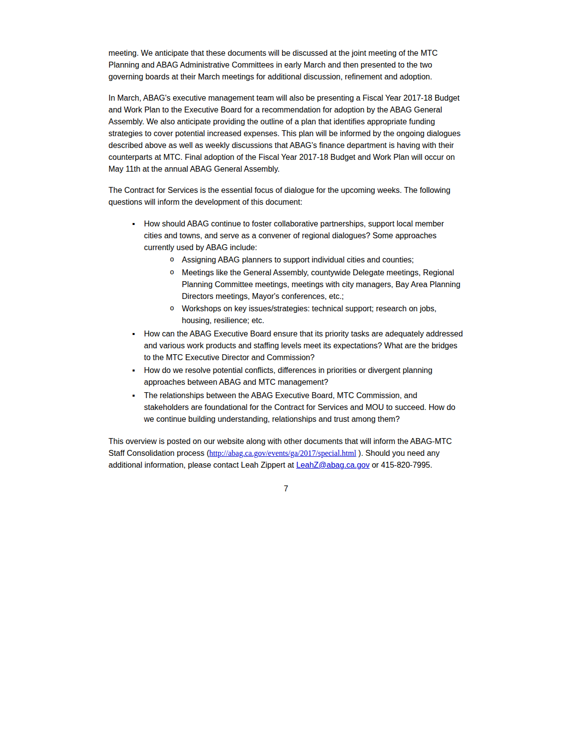meeting. We anticipate that these documents will be discussed at the joint meeting of the MTC Planning and ABAG Administrative Committees in early March and then presented to the two governing boards at their March meetings for additional discussion, refinement and adoption.
In March, ABAG's executive management team will also be presenting a Fiscal Year 2017-18 Budget and Work Plan to the Executive Board for a recommendation for adoption by the ABAG General Assembly. We also anticipate providing the outline of a plan that identifies appropriate funding strategies to cover potential increased expenses. This plan will be informed by the ongoing dialogues described above as well as weekly discussions that ABAG's finance department is having with their counterparts at MTC. Final adoption of the Fiscal Year 2017-18 Budget and Work Plan will occur on May 11th at the annual ABAG General Assembly.
The Contract for Services is the essential focus of dialogue for the upcoming weeks. The following questions will inform the development of this document:
How should ABAG continue to foster collaborative partnerships, support local member cities and towns, and serve as a convener of regional dialogues? Some approaches currently used by ABAG include:
Assigning ABAG planners to support individual cities and counties;
Meetings like the General Assembly, countywide Delegate meetings, Regional Planning Committee meetings, meetings with city managers, Bay Area Planning Directors meetings, Mayor's conferences, etc.;
Workshops on key issues/strategies: technical support; research on jobs, housing, resilience; etc.
How can the ABAG Executive Board ensure that its priority tasks are adequately addressed and various work products and staffing levels meet its expectations? What are the bridges to the MTC Executive Director and Commission?
How do we resolve potential conflicts, differences in priorities or divergent planning approaches between ABAG and MTC management?
The relationships between the ABAG Executive Board, MTC Commission, and stakeholders are foundational for the Contract for Services and MOU to succeed. How do we continue building understanding, relationships and trust among them?
This overview is posted on our website along with other documents that will inform the ABAG-MTC Staff Consolidation process (http://abag.ca.gov/events/ga/2017/special.html ). Should you need any additional information, please contact Leah Zippert at LeahZ@abag.ca.gov or 415-820-7995.
7